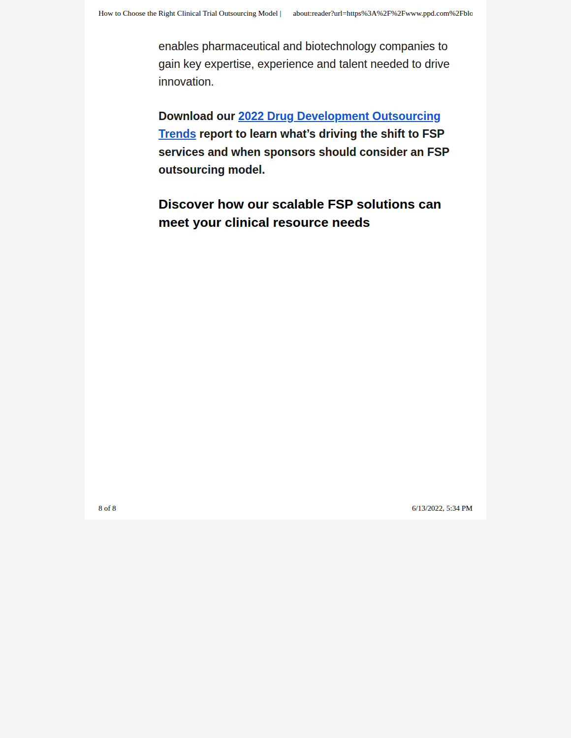How to Choose the Right Clinical Trial Outsourcing Model | PPD Inc about:reader?url=https%3A%2F%2Fwww.ppd.com%2Fblog%2Foutsour...
enables pharmaceutical and biotechnology companies to gain key expertise, experience and talent needed to drive innovation.
Download our 2022 Drug Development Outsourcing Trends report to learn what’s driving the shift to FSP services and when sponsors should consider an FSP outsourcing model.
Discover how our scalable FSP solutions can meet your clinical resource needs
8 of 8 6/13/2022, 5:34 PM